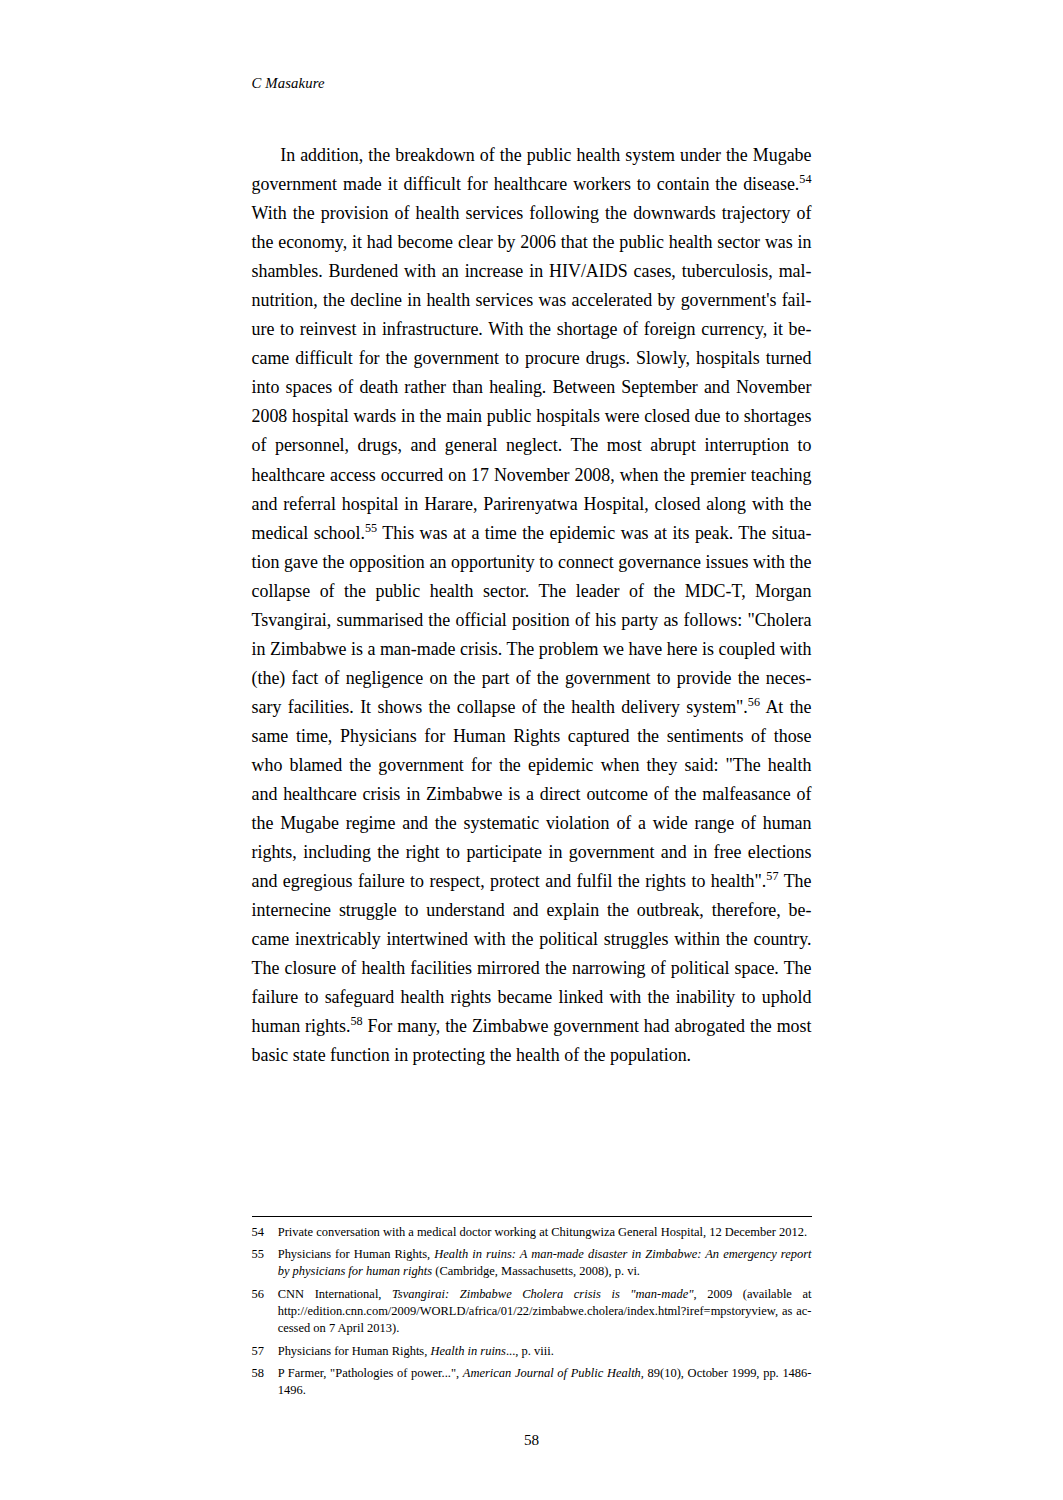C Masakure
In addition, the breakdown of the public health system under the Mugabe government made it difficult for healthcare workers to contain the disease.54 With the provision of health services following the downwards trajectory of the economy, it had become clear by 2006 that the public health sector was in shambles. Burdened with an increase in HIV/AIDS cases, tuberculosis, malnutrition, the decline in health services was accelerated by government's failure to reinvest in infrastructure. With the shortage of foreign currency, it became difficult for the government to procure drugs. Slowly, hospitals turned into spaces of death rather than healing. Between September and November 2008 hospital wards in the main public hospitals were closed due to shortages of personnel, drugs, and general neglect. The most abrupt interruption to healthcare access occurred on 17 November 2008, when the premier teaching and referral hospital in Harare, Parirenyatwa Hospital, closed along with the medical school.55 This was at a time the epidemic was at its peak. The situation gave the opposition an opportunity to connect governance issues with the collapse of the public health sector. The leader of the MDC-T, Morgan Tsvangirai, summarised the official position of his party as follows: "Cholera in Zimbabwe is a man-made crisis. The problem we have here is coupled with (the) fact of negligence on the part of the government to provide the necessary facilities. It shows the collapse of the health delivery system".56 At the same time, Physicians for Human Rights captured the sentiments of those who blamed the government for the epidemic when they said: "The health and healthcare crisis in Zimbabwe is a direct outcome of the malfeasance of the Mugabe regime and the systematic violation of a wide range of human rights, including the right to participate in government and in free elections and egregious failure to respect, protect and fulfil the rights to health".57 The internecine struggle to understand and explain the outbreak, therefore, became inextricably intertwined with the political struggles within the country. The closure of health facilities mirrored the narrowing of political space. The failure to safeguard health rights became linked with the inability to uphold human rights.58 For many, the Zimbabwe government had abrogated the most basic state function in protecting the health of the population.
Private conversation with a medical doctor working at Chitungwiza General Hospital, 12 December 2012.
Physicians for Human Rights, Health in ruins: A man-made disaster in Zimbabwe: An emergency report by physicians for human rights (Cambridge, Massachusetts, 2008), p. vi.
CNN International, Tsvangirai: Zimbabwe Cholera crisis is "man-made", 2009 (available at http://edition.cnn.com/2009/WORLD/africa/01/22/zimbabwe.cholera/index.html?iref=mpstoryview, as accessed on 7 April 2013).
Physicians for Human Rights, Health in ruins..., p. viii.
P Farmer, "Pathologies of power...", American Journal of Public Health, 89(10), October 1999, pp. 1486-1496.
58